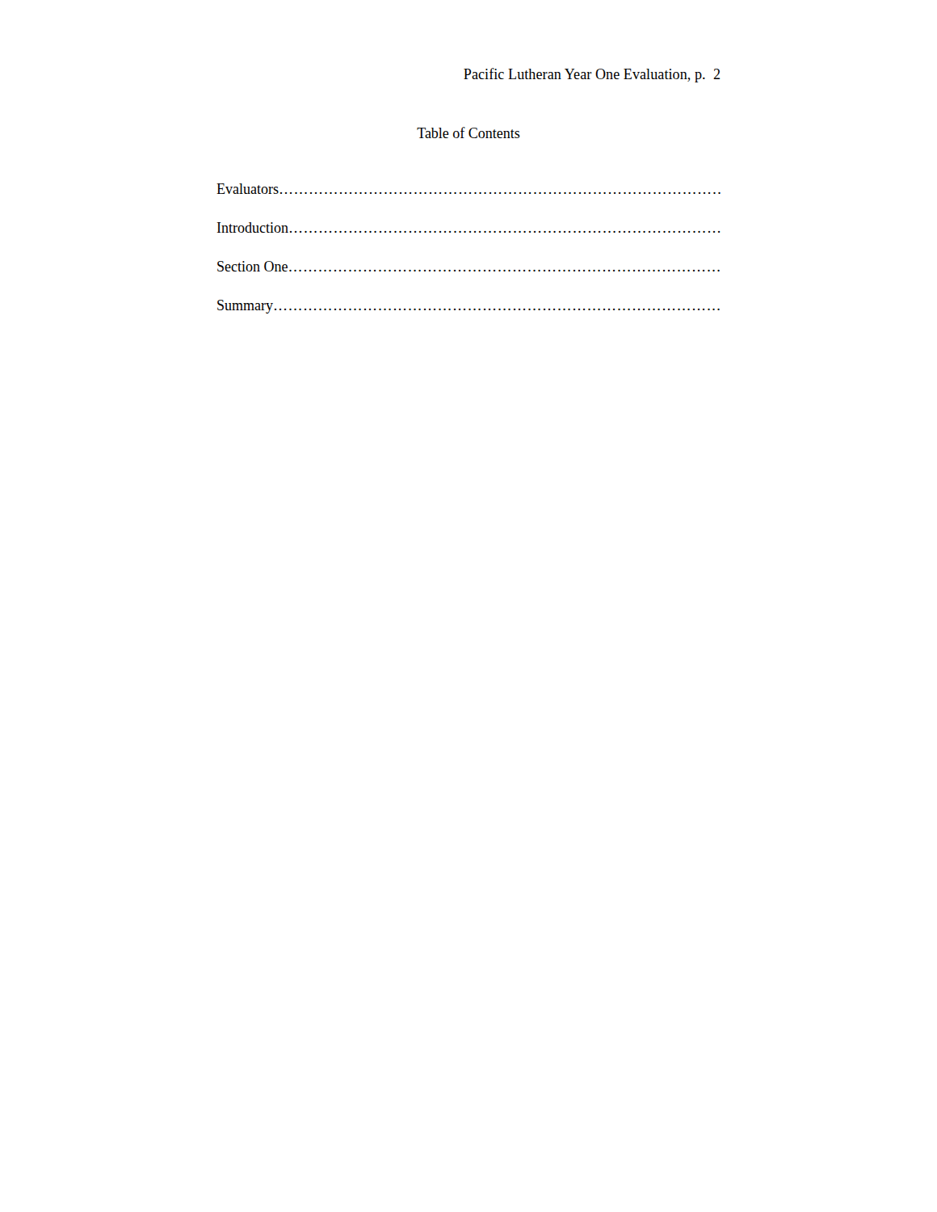Pacific Lutheran Year One Evaluation, p. 2
Table of Contents
Evaluators…………………………………………………………………………………3
Introduction………………………………………………………………………………..4
Section One………………………………………………………………………………..5
Summary…………………………………………………………………………………..6